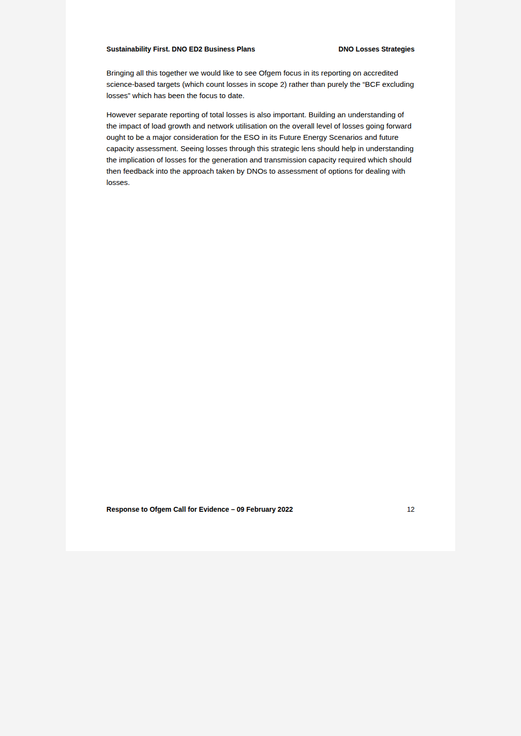Sustainability First. DNO ED2 Business Plans DNO Losses Strategies
Bringing all this together we would like to see Ofgem focus in its reporting on accredited science-based targets (which count losses in scope 2) rather than purely the “BCF excluding losses” which has been the focus to date.
However separate reporting of total losses is also important. Building an understanding of the impact of load growth and network utilisation on the overall level of losses going forward ought to be a major consideration for the ESO in its Future Energy Scenarios and future capacity assessment. Seeing losses through this strategic lens should help in understanding the implication of losses for the generation and transmission capacity required which should then feedback into the approach taken by DNOs to assessment of options for dealing with losses.
Response to Ofgem Call for Evidence – 09 February 2022 12